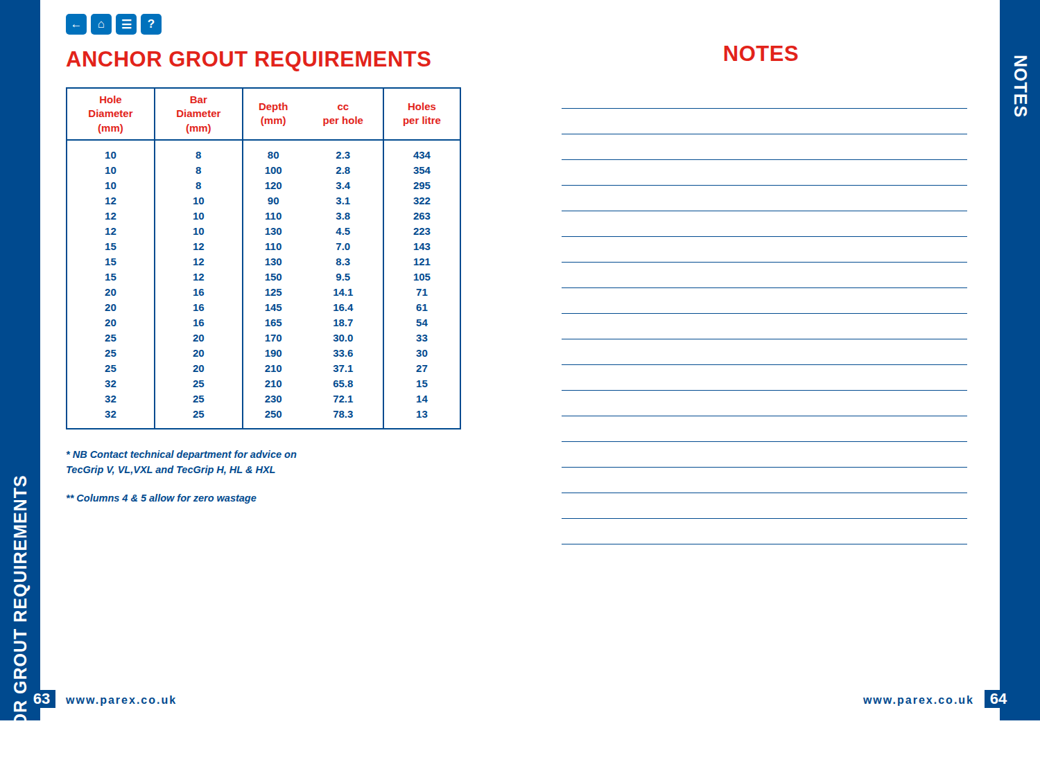ANCHOR GROUT REQUIREMENTS
←
⌂
☰
?
ANCHOR GROUT REQUIREMENTS
| Hole Diameter (mm) | Bar Diameter (mm) | Depth (mm) | cc per hole | Holes per litre |
| --- | --- | --- | --- | --- |
| 10 | 8 | 80 | 2.3 | 434 |
| 10 | 8 | 100 | 2.8 | 354 |
| 10 | 8 | 120 | 3.4 | 295 |
| 12 | 10 | 90 | 3.1 | 322 |
| 12 | 10 | 110 | 3.8 | 263 |
| 12 | 10 | 130 | 4.5 | 223 |
| 15 | 12 | 110 | 7.0 | 143 |
| 15 | 12 | 130 | 8.3 | 121 |
| 15 | 12 | 150 | 9.5 | 105 |
| 20 | 16 | 125 | 14.1 | 71 |
| 20 | 16 | 145 | 16.4 | 61 |
| 20 | 16 | 165 | 18.7 | 54 |
| 25 | 20 | 170 | 30.0 | 33 |
| 25 | 20 | 190 | 33.6 | 30 |
| 25 | 20 | 210 | 37.1 | 27 |
| 32 | 25 | 210 | 65.8 | 15 |
| 32 | 25 | 230 | 72.1 | 14 |
| 32 | 25 | 250 | 78.3 | 13 |
* NB Contact technical department for advice on
TecGrip V, VL,VXL and TecGrip H, HL & HXL
** Columns 4 & 5 allow for zero wastage
63
www.parex.co.uk
NOTES
NOTES
64
www.parex.co.uk